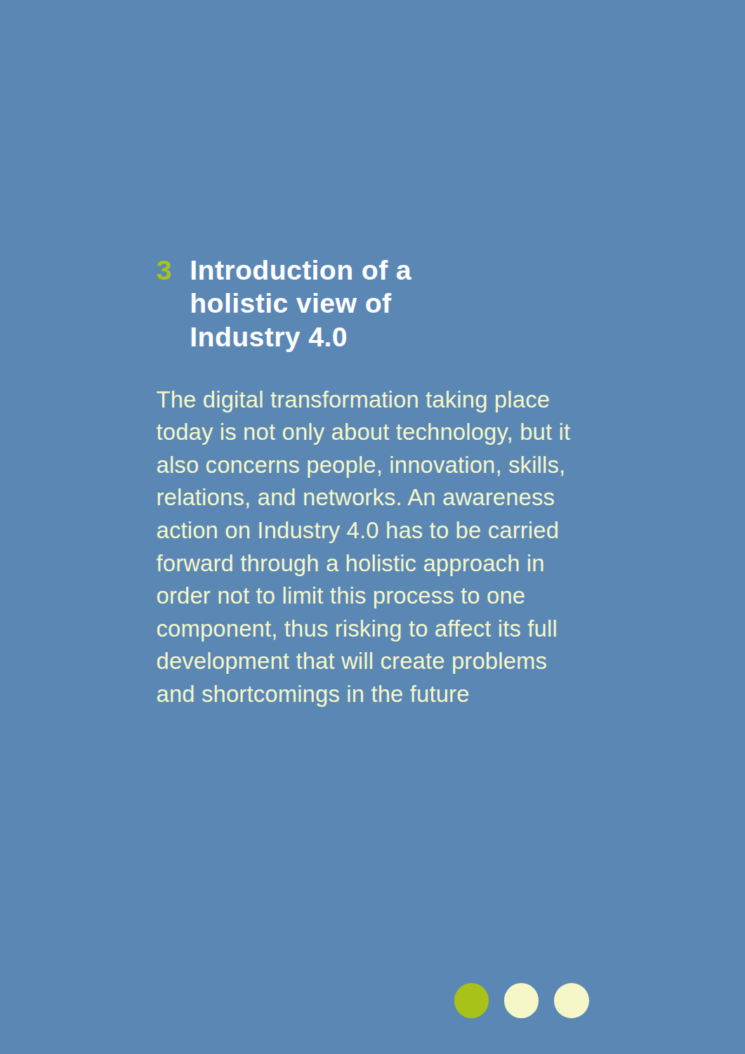3 Introduction of a holistic view of Industry 4.0
The digital transformation taking place today is not only about technology, but it also concerns people, innovation, skills, relations, and networks. An awareness action on Industry 4.0 has to be carried forward through a holistic approach in order not to limit this process to one component, thus risking to affect its full development that will create problems and shortcomings in the future